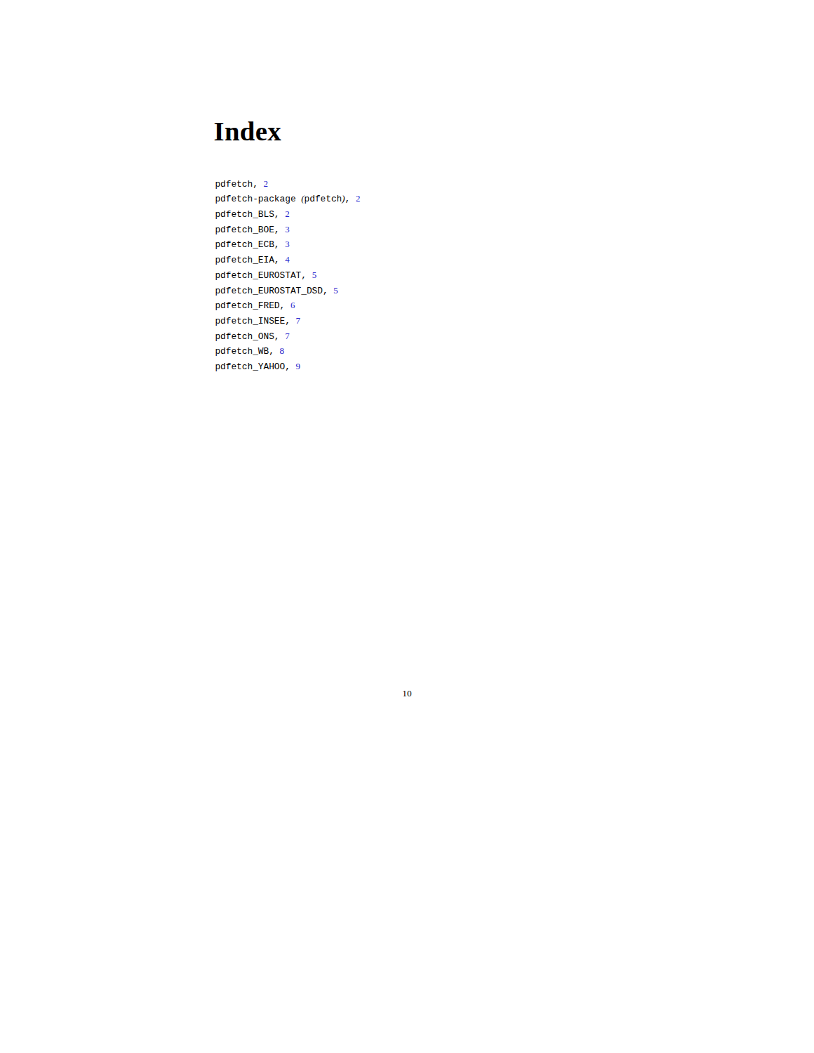Index
pdfetch, 2
pdfetch-package (pdfetch), 2
pdfetch_BLS, 2
pdfetch_BOE, 3
pdfetch_ECB, 3
pdfetch_EIA, 4
pdfetch_EUROSTAT, 5
pdfetch_EUROSTAT_DSD, 5
pdfetch_FRED, 6
pdfetch_INSEE, 7
pdfetch_ONS, 7
pdfetch_WB, 8
pdfetch_YAHOO, 9
10